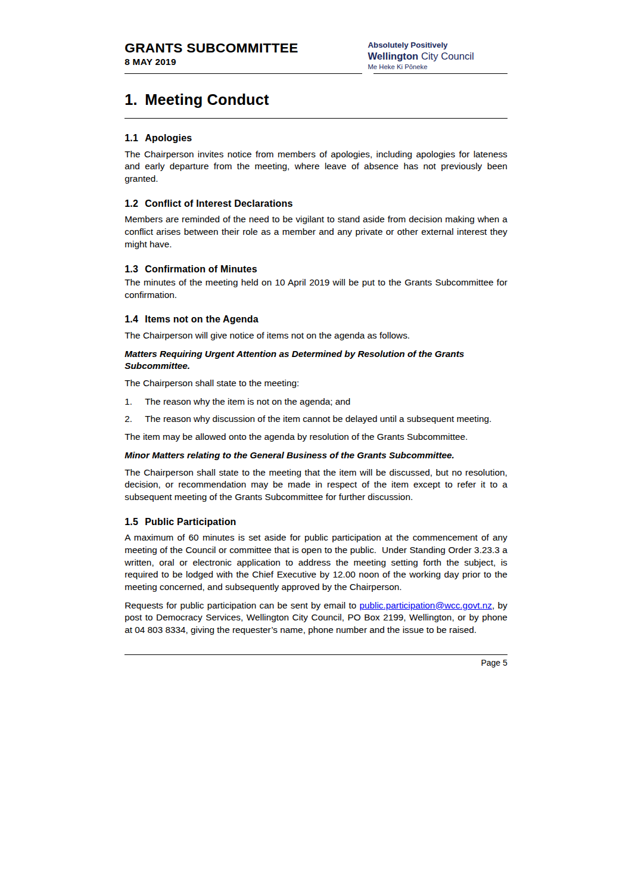GRANTS SUBCOMMITTEE
8 MAY 2019
Absolutely Positively
Wellington City Council
Me Heke Ki Pōneke
1. Meeting Conduct
1.1 Apologies
The Chairperson invites notice from members of apologies, including apologies for lateness and early departure from the meeting, where leave of absence has not previously been granted.
1.2 Conflict of Interest Declarations
Members are reminded of the need to be vigilant to stand aside from decision making when a conflict arises between their role as a member and any private or other external interest they might have.
1.3 Confirmation of Minutes
The minutes of the meeting held on 10 April 2019 will be put to the Grants Subcommittee for confirmation.
1.4 Items not on the Agenda
The Chairperson will give notice of items not on the agenda as follows.
Matters Requiring Urgent Attention as Determined by Resolution of the Grants Subcommittee.
The Chairperson shall state to the meeting:
1. The reason why the item is not on the agenda; and
2. The reason why discussion of the item cannot be delayed until a subsequent meeting.
The item may be allowed onto the agenda by resolution of the Grants Subcommittee.
Minor Matters relating to the General Business of the Grants Subcommittee.
The Chairperson shall state to the meeting that the item will be discussed, but no resolution, decision, or recommendation may be made in respect of the item except to refer it to a subsequent meeting of the Grants Subcommittee for further discussion.
1.5 Public Participation
A maximum of 60 minutes is set aside for public participation at the commencement of any meeting of the Council or committee that is open to the public. Under Standing Order 3.23.3 a written, oral or electronic application to address the meeting setting forth the subject, is required to be lodged with the Chief Executive by 12.00 noon of the working day prior to the meeting concerned, and subsequently approved by the Chairperson.
Requests for public participation can be sent by email to public.participation@wcc.govt.nz, by post to Democracy Services, Wellington City Council, PO Box 2199, Wellington, or by phone at 04 803 8334, giving the requester’s name, phone number and the issue to be raised.
Page 5